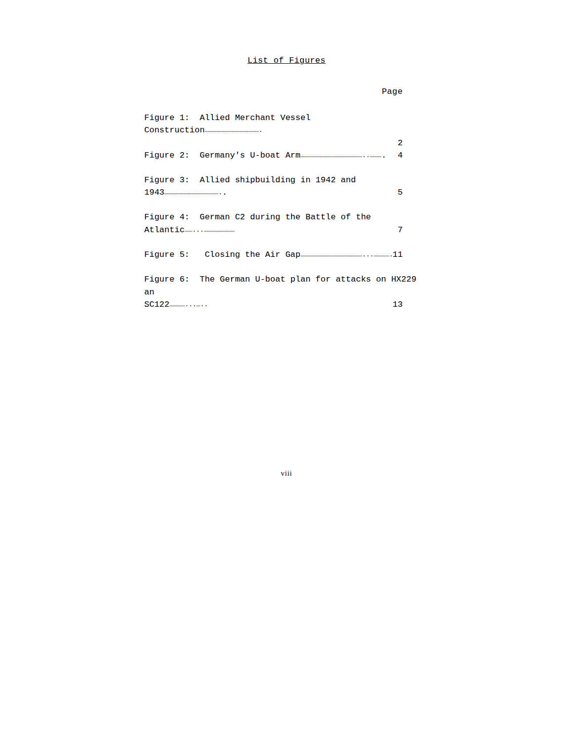List of Figures
Page
Figure 1: Allied Merchant Vessel Construction……………………………………. 2
Figure 2: Germany's U-boat Arm…………………………………………..……….4
Figure 3: Allied shipbuilding in 1942 and 1943……………………………………..5
Figure 4: German C2 during the Battle of the Atlantic……...……………………7
Figure 5: Closing the Air Gap…………………………………………...…………. 11
Figure 6: The German U-boat plan for attacks on HX229 an SC122…………...….. 13
viii